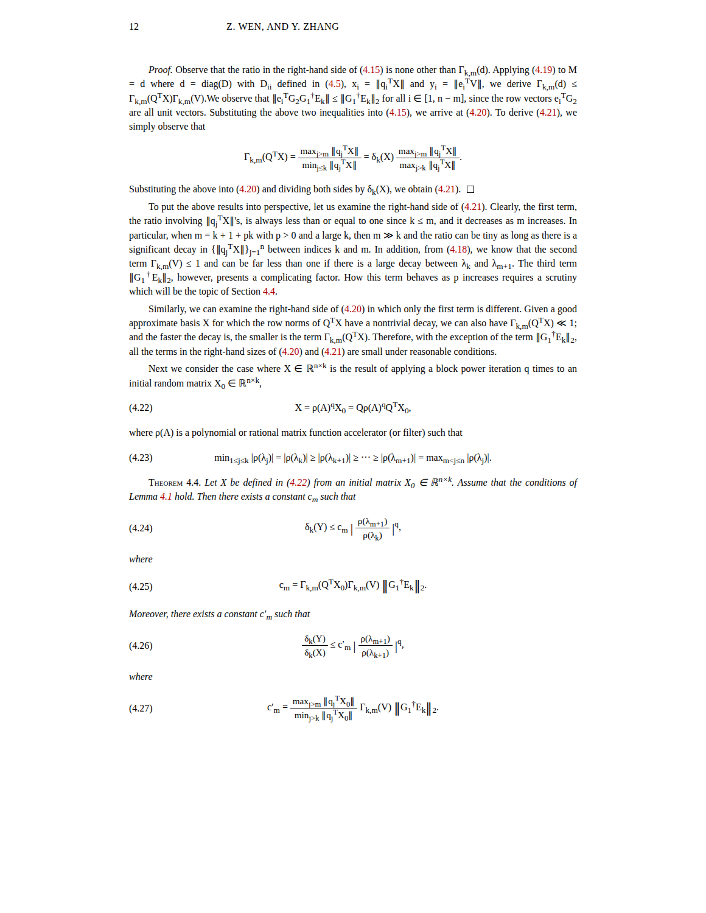12 Z. WEN, AND Y. ZHANG
Proof. Observe that the ratio in the right-hand side of (4.15) is none other than Γk,m(d). Applying (4.19) to M = d where d = diag(D) with Dii defined in (4.5), xi = ∥qiTX∥ and yi = ∥eiTV∥, we derive Γk,m(d) ≤ Γk,m(QTX)Γk,m(V).We observe that ∥eiTG2G1†Ek∥ ≤ ∥G1†Ek∥2 for all i ∈ [1, n − m], since the row vectors eiTG2 are all unit vectors. Substituting the above two inequalities into (4.15), we arrive at (4.20). To derive (4.21), we simply observe that
Γk,m(QTX) = maxj>m ∥qjTX∥ minj≤k ∥qjTX∥ = δk(X) maxj>m ∥qjTX∥ maxj>k ∥qjTX∥ .
Substituting the above into (4.20) and dividing both sides by δk(X), we obtain (4.21).
To put the above results into perspective, let us examine the right-hand side of (4.21). Clearly, the first term, the ratio involving ∥qjTX∥'s, is always less than or equal to one since k ≤ m, and it decreases as m increases. In particular, when m = k + 1 + pk with p > 0 and a large k, then m ≫ k and the ratio can be tiny as long as there is a significant decay in {∥qjTX∥}j=1n between indices k and m. In addition, from (4.18), we know that the second term Γk,m(V) ≤ 1 and can be far less than one if there is a large decay between λk and λm+1. The third term ∥G1†Ek∥2, however, presents a complicating factor. How this term behaves as p increases requires a scrutiny which will be the topic of Section 4.4.
Similarly, we can examine the right-hand side of (4.20) in which only the first term is different. Given a good approximate basis X for which the row norms of QTX have a nontrivial decay, we can also have Γk,m(QTX) ≪ 1; and the faster the decay is, the smaller is the term Γk,m(QTX). Therefore, with the exception of the term ∥G1†Ek∥2, all the terms in the right-hand sizes of (4.20) and (4.21) are small under reasonable conditions.
Next we consider the case where X ∈ ℝn×k is the result of applying a block power iteration q times to an initial random matrix X0 ∈ ℝn×k,
(4.22)
X = ρ(A)qX0 = Qρ(Λ)qQTX0,
where ρ(A) is a polynomial or rational matrix function accelerator (or filter) such that
(4.23)
min1≤j≤k |ρ(λj)| = |ρ(λk)| ≥ |ρ(λk+1)| ≥ ··· ≥ |ρ(λm+1)| = maxm<j≤n |ρ(λj)|.
Theorem 4.4. Let X be defined in (4.22) from an initial matrix X0 ∈ ℝn×k. Assume that the conditions of Lemma 4.1 hold. Then there exists a constant cm such that
(4.24)
δk(Y) ≤ cm | ρ(λm+1) ρ(λk) |q,
where
(4.25)
cm = Γk,m(QTX0)Γk,m(V) ∥G1†Ek∥2.
Moreover, there exists a constant c′m such that
(4.26)
δk(Y) δk(X) ≤ c′m | ρ(λm+1) ρ(λk+1) |q,
where
(4.27)
c′m = maxj>m ∥qjTX0∥ minj>k ∥qjTX0∥ Γk,m(V) ∥G1†Ek∥2.